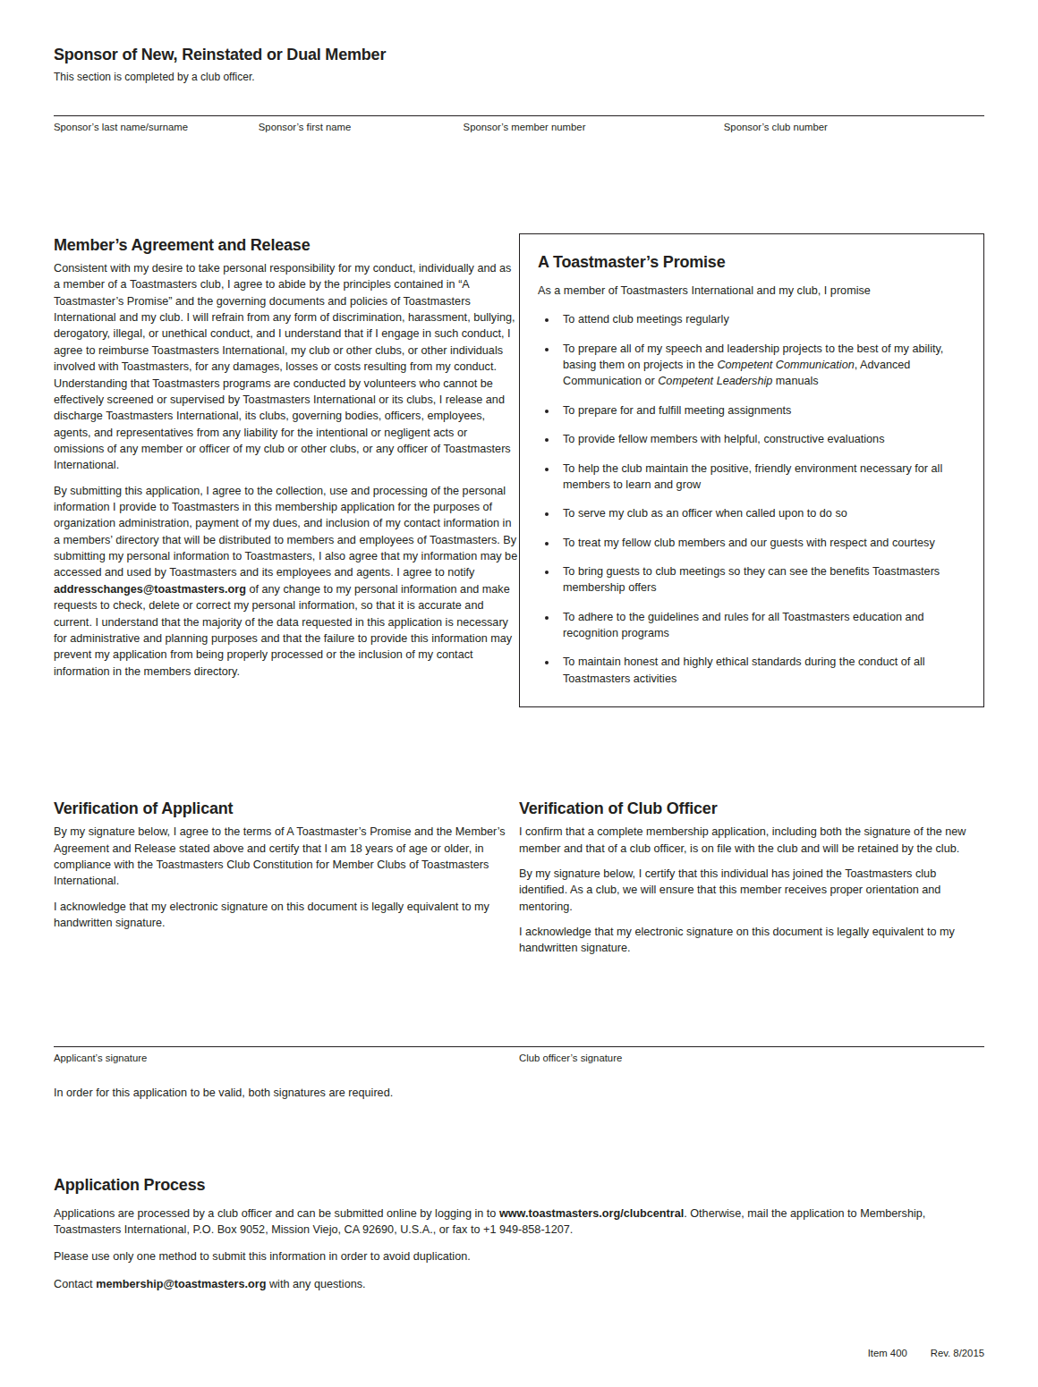Sponsor of New, Reinstated or Dual Member
This section is completed by a club officer.
| Sponsor’s last name/surname | Sponsor’s first name | Sponsor’s member number | Sponsor’s club number |
| Member’s Agreement and Release Consistent with my desire to take personal responsibility for my conduct, individually and as a member of a Toastmasters club, I agree to abide by the principles contained in “A Toastmaster’s Promise” and the governing documents and policies of Toastmasters International and my club. I will refrain from any form of discrimination, harassment, bullying, derogatory, illegal, or unethical conduct, and I understand that if I engage in such conduct, I agree to reimburse Toastmasters International, my club or other clubs, or other individuals involved with Toastmasters, for any damages, losses or costs resulting from my conduct. Understanding that Toastmasters programs are conducted by volunteers who cannot be effectively screened or supervised by Toastmasters International or its clubs, I release and discharge Toastmasters International, its clubs, governing bodies, officers, employees, agents, and representatives from any liability for the intentional or negligent acts or omissions of any member or officer of my club or other clubs, or any officer of Toastmasters International. By submitting this application, I agree to the collection, use and processing of the personal information I provide to Toastmasters in this membership application for the purposes of organization administration, payment of my dues, and inclusion of my contact information in a members’ directory that will be distributed to members and employees of Toastmasters. By submitting my personal information to Toastmasters, I also agree that my information may be accessed and used by Toastmasters and its employees and agents. I agree to notify addresschanges@toastmasters.org of any change to my personal information and make requests to check, delete or correct my personal information, so that it is accurate and current. I understand that the majority of the data requested in this application is necessary for administrative and planning purposes and that the failure to provide this information may prevent my application from being properly processed or the inclusion of my contact information in the members directory. | A Toastmaster’s Promise As a member of Toastmasters International and my club, I promise To attend club meetings regularly To prepare all of my speech and leadership projects to the best of my ability, basing them on projects in the Competent Communication , Advanced Communication or Competent Leadership manuals To prepare for and fulfill meeting assignments To provide fellow members with helpful, constructive evaluations To help the club maintain the positive, friendly environment necessary for all members to learn and grow To serve my club as an officer when called upon to do so To treat my fellow club members and our guests with respect and courtesy To bring guests to club meetings so they can see the benefits Toastmasters membership offers To adhere to the guidelines and rules for all Toastmasters education and recognition programs To maintain honest and highly ethical standards during the conduct of all Toastmasters activities |
| Verification of Applicant By my signature below, I agree to the terms of A Toastmaster’s Promise and the Member’s Agreement and Release stated above and certify that I am 18 years of age or older, in compliance with the Toastmasters Club Constitution for Member Clubs of Toastmasters International. I acknowledge that my electronic signature on this document is legally equivalent to my handwritten signature. | Verification of Club Officer I confirm that a complete membership application, including both the signature of the new member and that of a club officer, is on file with the club and will be retained by the club. By my signature below, I certify that this individual has joined the Toastmasters club identified. As a club, we will ensure that this member receives proper orientation and mentoring. I acknowledge that my electronic signature on this document is legally equivalent to my handwritten signature. |
| Applicant’s signature | Club officer’s signature |
In order for this application to be valid, both signatures are required.
Application Process
Applications are processed by a club officer and can be submitted online by logging in to www.toastmasters.org/clubcentral. Otherwise, mail the application to Membership, Toastmasters International, P.O. Box 9052, Mission Viejo, CA 92690, U.S.A., or fax to +1 949-858-1207.
Please use only one method to submit this information in order to avoid duplication.
Contact membership@toastmasters.org with any questions.
Item 400 Rev. 8/2015